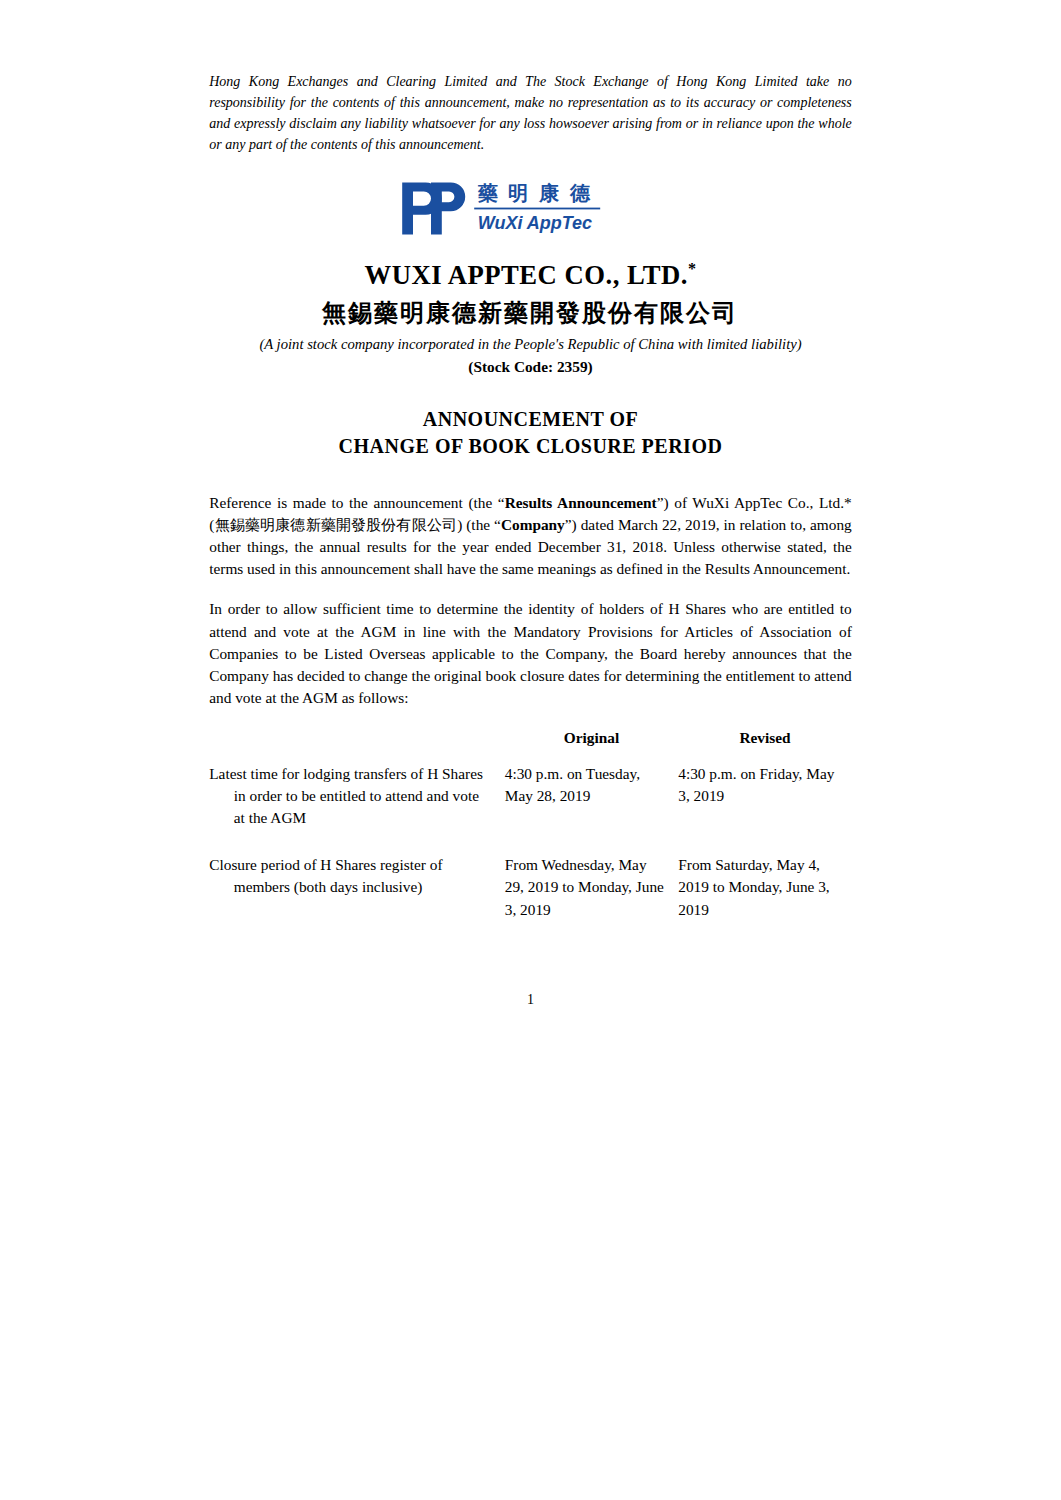Hong Kong Exchanges and Clearing Limited and The Stock Exchange of Hong Kong Limited take no responsibility for the contents of this announcement, make no representation as to its accuracy or completeness and expressly disclaim any liability whatsoever for any loss howsoever arising from or in reliance upon the whole or any part of the contents of this announcement.
藥 明 康 德 WuXi AppTec
WUXI APPTEC CO., LTD.*
無錫藥明康德新藥開發股份有限公司
(A joint stock company incorporated in the People's Republic of China with limited liability)
(Stock Code: 2359)
ANNOUNCEMENT OF
CHANGE OF BOOK CLOSURE PERIOD
Reference is made to the announcement (the “Results Announcement”) of WuXi AppTec Co., Ltd.* (無錫藥明康德新藥開發股份有限公司) (the “Company”) dated March 22, 2019, in relation to, among other things, the annual results for the year ended December 31, 2018. Unless otherwise stated, the terms used in this announcement shall have the same meanings as defined in the Results Announcement.
In order to allow sufficient time to determine the identity of holders of H Shares who are entitled to attend and vote at the AGM in line with the Mandatory Provisions for Articles of Association of Companies to be Listed Overseas applicable to the Company, the Board hereby announces that the Company has decided to change the original book closure dates for determining the entitlement to attend and vote at the AGM as follows:
| | Original | Revised |
| --- | --- | --- |
| Latest time for lodging transfers of H Shares in order to be entitled to attend and vote at the AGM | 4:30 p.m. on Tuesday, May 28, 2019 | 4:30 p.m. on Friday, May 3, 2019 |
| Closure period of H Shares register of members (both days inclusive) | From Wednesday, May 29, 2019 to Monday, June 3, 2019 | From Saturday, May 4, 2019 to Monday, June 3, 2019 |
1